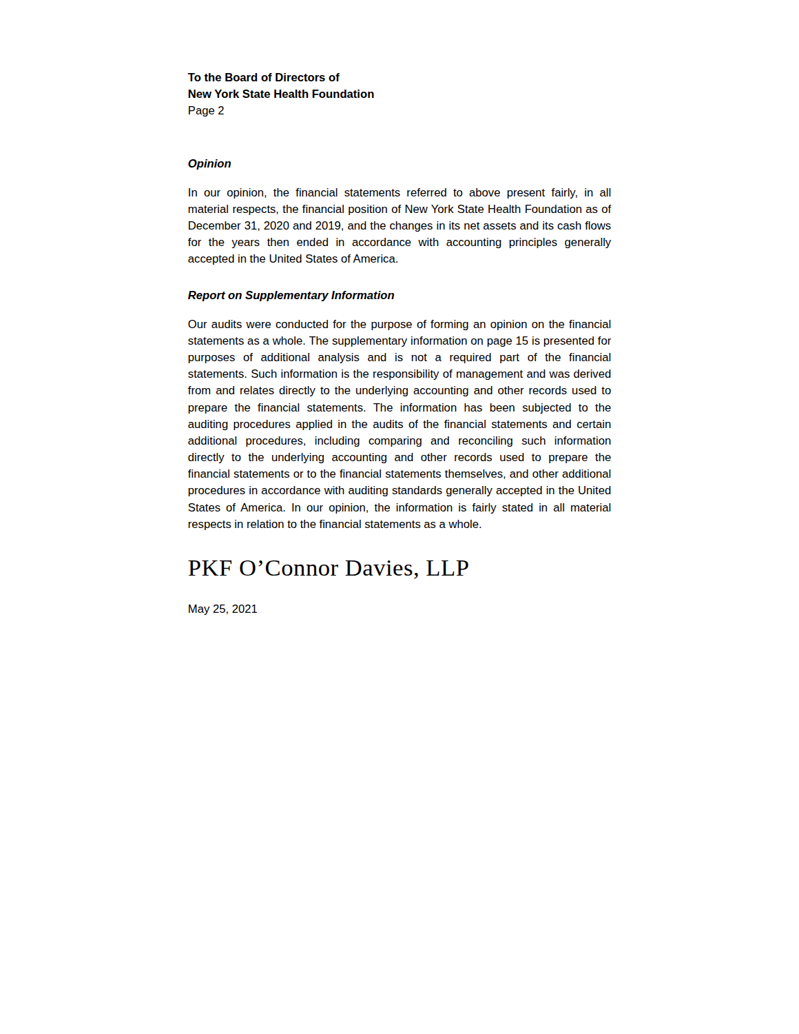To the Board of Directors of
New York State Health Foundation
Page 2
Opinion
In our opinion, the financial statements referred to above present fairly, in all material respects, the financial position of New York State Health Foundation as of December 31, 2020 and 2019, and the changes in its net assets and its cash flows for the years then ended in accordance with accounting principles generally accepted in the United States of America.
Report on Supplementary Information
Our audits were conducted for the purpose of forming an opinion on the financial statements as a whole. The supplementary information on page 15 is presented for purposes of additional analysis and is not a required part of the financial statements. Such information is the responsibility of management and was derived from and relates directly to the underlying accounting and other records used to prepare the financial statements. The information has been subjected to the auditing procedures applied in the audits of the financial statements and certain additional procedures, including comparing and reconciling such information directly to the underlying accounting and other records used to prepare the financial statements or to the financial statements themselves, and other additional procedures in accordance with auditing standards generally accepted in the United States of America. In our opinion, the information is fairly stated in all material respects in relation to the financial statements as a whole.
PKF O’Connor Davies, LLP
May 25, 2021